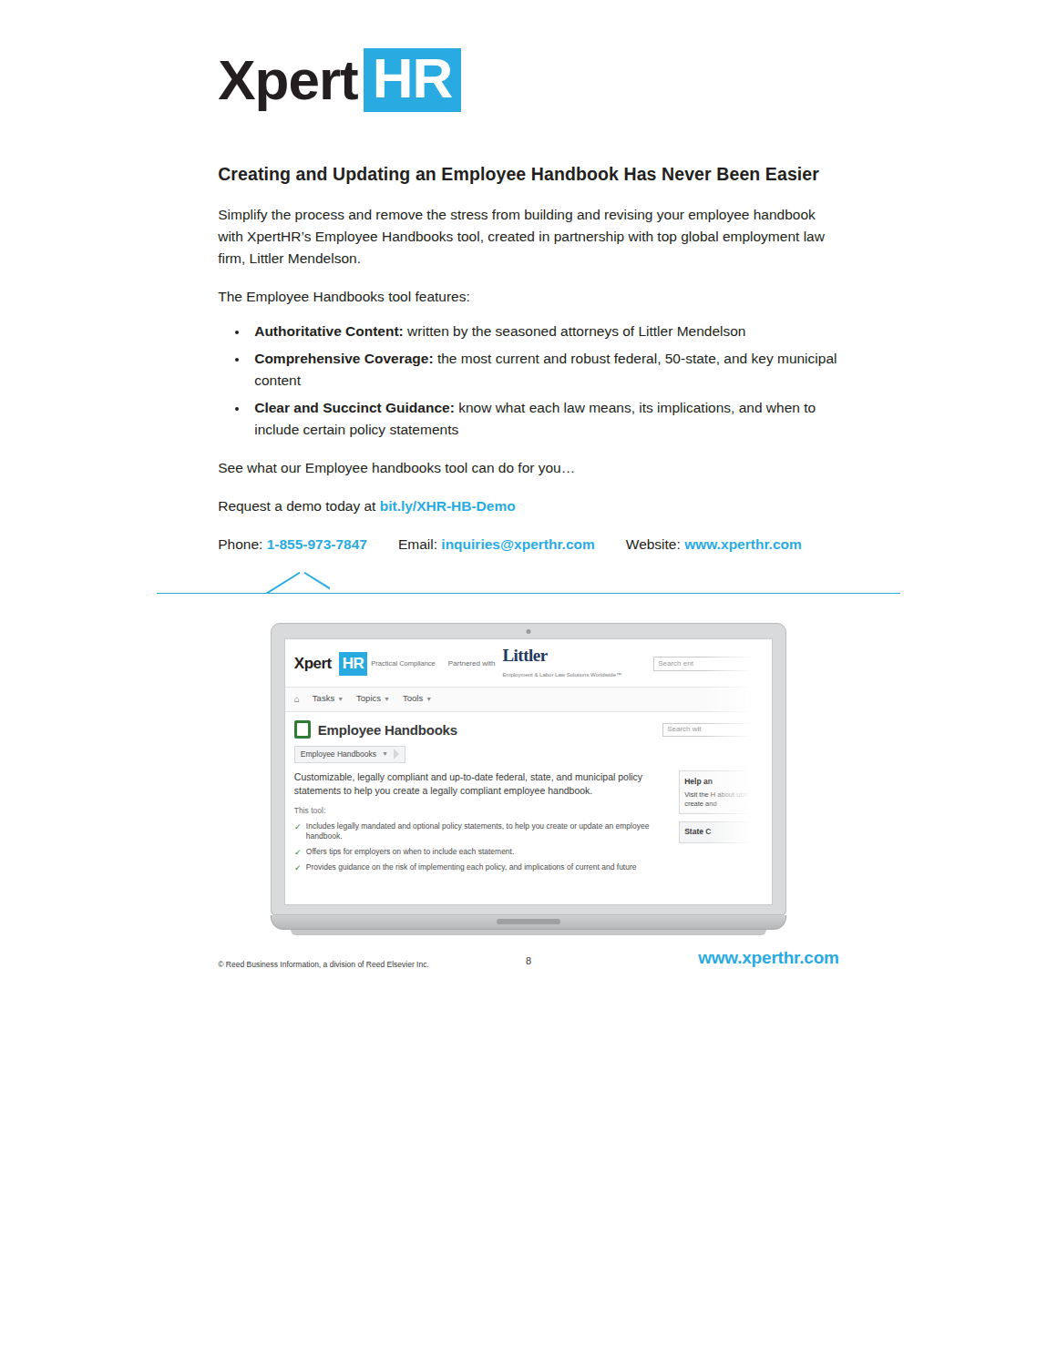Xpert HR
Creating and Updating an Employee Handbook Has Never Been Easier
Simplify the process and remove the stress from building and revising your employee handbook with XpertHR’s Employee Handbooks tool, created in partnership with top global employment law firm, Littler Mendelson.
The Employee Handbooks tool features:
Authoritative Content: written by the seasoned attorneys of Littler Mendelson
Comprehensive Coverage: the most current and robust federal, 50-state, and key municipal content
Clear and Succinct Guidance: know what each law means, its implications, and when to include certain policy statements
See what our Employee handbooks tool can do for you…
Request a demo today at bit.ly/XHR-HB-Demo
Phone: 1-855-973-7847 Email: inquiries@xperthr.com Website: www.xperthr.com
Xpert HR Practical Compliance Partnered with Littler
Employment & Labor Law Solutions Worldwide™
Search ent
⌂ Tasks▼ Topics▼ Tools▼
Employee Handbooks
Search wit
Employee Handbooks ▼
Customizable, legally compliant and up-to-date federal, state, and municipal policy statements to help you create a legally compliant employee handbook.
This tool:
Includes legally mandated and optional policy statements, to help you create or update an employee handbook.
Offers tips for employers on when to include each statement.
Provides guidance on the risk of implementing each policy, and implications of current and future
Help an
Visit the H about usin create and
State C
© Reed Business Information, a division of Reed Elsevier Inc.
8
www.xperthr.com